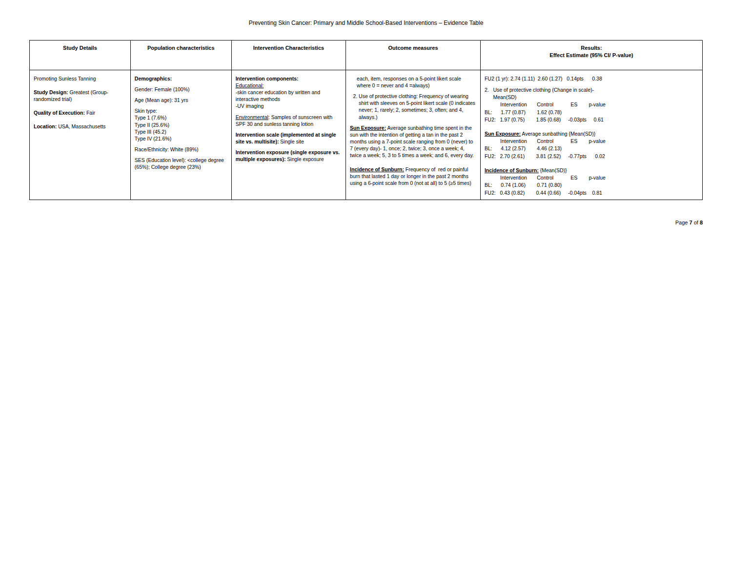Preventing Skin Cancer: Primary and Middle School-Based Interventions – Evidence Table
| Study Details | Population characteristics | Intervention Characteristics | Outcome measures | Results: Effect Estimate (95% CI/ P-value) |
| --- | --- | --- | --- | --- |
| Promoting Sunless Tanning Study Design: Greatest (Group-randomized trial) Quality of Execution: Fair Location: USA, Massachusetts | Demographics: Gender: Female (100%) Age (Mean age): 31 yrs Skin type: Type 1 (7.6%) Type II (25.6%) Type III (45.2) Type IV (21.6%) Race/Ethnicity: White (89%) SES (Education level): <college degree (65%); College degree (23%) | Intervention components: Educational: -skin cancer education by written and interactive methods -UV imaging Environmental : Samples of sunscreen with SPF 30 and sunless tanning lotion Intervention scale (implemented at single site vs. multisite): Single site Intervention exposure (single exposure vs. multiple exposures): Single exposure | each, item, responses on a 5-point likert scale where 0 = never and 4 =always) Use of protective clothing: Frequency of wearing shirt with sleeves on 5-point likert scale (0 indicates never; 1, rarely; 2, sometimes; 3, often; and 4, always.) Sun Exposure: Average sunbathing time spent in the sun with the intention of getting a tan in the past 2 months using a 7-point scale ranging from 0 (never) to 7 (every day)- 1, once; 2, twice; 3, once a week; 4, twice a week; 5, 3 to 5 times a week; and 6, every day. Incidence of Sunburn: Frequency of red or painful burn that lasted 1 day or longer in the past 2 months using a 6-point scale from 0 (not at all) to 5 (≥5 times) | FU2 (1 yr): 2.74 (1.11) 2.60 (1.27) 0.14pts 0.38 2. Use of protective clothing (Change in scale)- Mean(SD) Intervention Control ES p-value BL: 1.77 (0.87) 1.62 (0.78) FU2: 1.97 (0.75) 1.85 (0.68) -0.03pts 0.61 Sun Exposure: Average sunbathing {Mean(SD)} Intervention Control ES p-value BL: 4.12 (2.57) 4.46 (2.13) FU2: 2.70 (2.61) 3.81 (2.52) -0.77pts 0.02 Incidence of Sunburn: {Mean(SD)} Intervention Control ES p-value BL: 0.74 (1.06) 0.71 (0.80) FU2: 0.43 (0.82) 0.44 (0.66) -0.04pts 0.81 |
Page 7 of 8